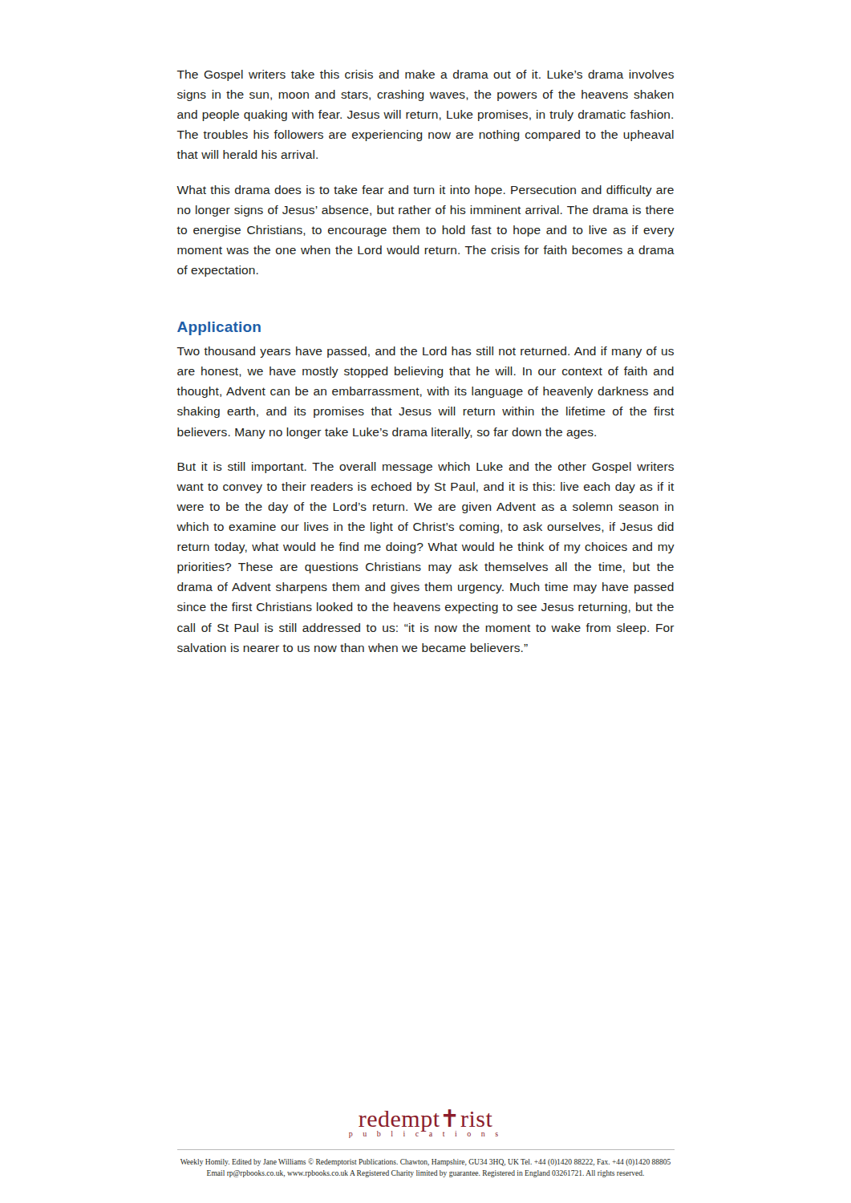The Gospel writers take this crisis and make a drama out of it. Luke’s drama involves signs in the sun, moon and stars, crashing waves, the powers of the heavens shaken and people quaking with fear. Jesus will return, Luke promises, in truly dramatic fashion. The troubles his followers are experiencing now are nothing compared to the upheaval that will herald his arrival.
What this drama does is to take fear and turn it into hope. Persecution and difficulty are no longer signs of Jesus’ absence, but rather of his imminent arrival. The drama is there to energise Christians, to encourage them to hold fast to hope and to live as if every moment was the one when the Lord would return. The crisis for faith becomes a drama of expectation.
Application
Two thousand years have passed, and the Lord has still not returned. And if many of us are honest, we have mostly stopped believing that he will. In our context of faith and thought, Advent can be an embarrassment, with its language of heavenly darkness and shaking earth, and its promises that Jesus will return within the lifetime of the first believers. Many no longer take Luke’s drama literally, so far down the ages.
But it is still important. The overall message which Luke and the other Gospel writers want to convey to their readers is echoed by St Paul, and it is this: live each day as if it were to be the day of the Lord’s return. We are given Advent as a solemn season in which to examine our lives in the light of Christ’s coming, to ask ourselves, if Jesus did return today, what would he find me doing? What would he think of my choices and my priorities? These are questions Christians may ask themselves all the time, but the drama of Advent sharpens them and gives them urgency. Much time may have passed since the first Christians looked to the heavens expecting to see Jesus returning, but the call of St Paul is still addressed to us: “it is now the moment to wake from sleep. For salvation is nearer to us now than when we became believers.”
redempt✝rist
p u b l i c a t i o n s
Weekly Homily. Edited by Jane Williams © Redemptorist Publications. Chawton, Hampshire, GU34 3HQ, UK Tel. +44 (0)1420 88222, Fax. +44 (0)1420 88805
Email rp@rpbooks.co.uk, www.rpbooks.co.uk A Registered Charity limited by guarantee. Registered in England 03261721. All rights reserved.